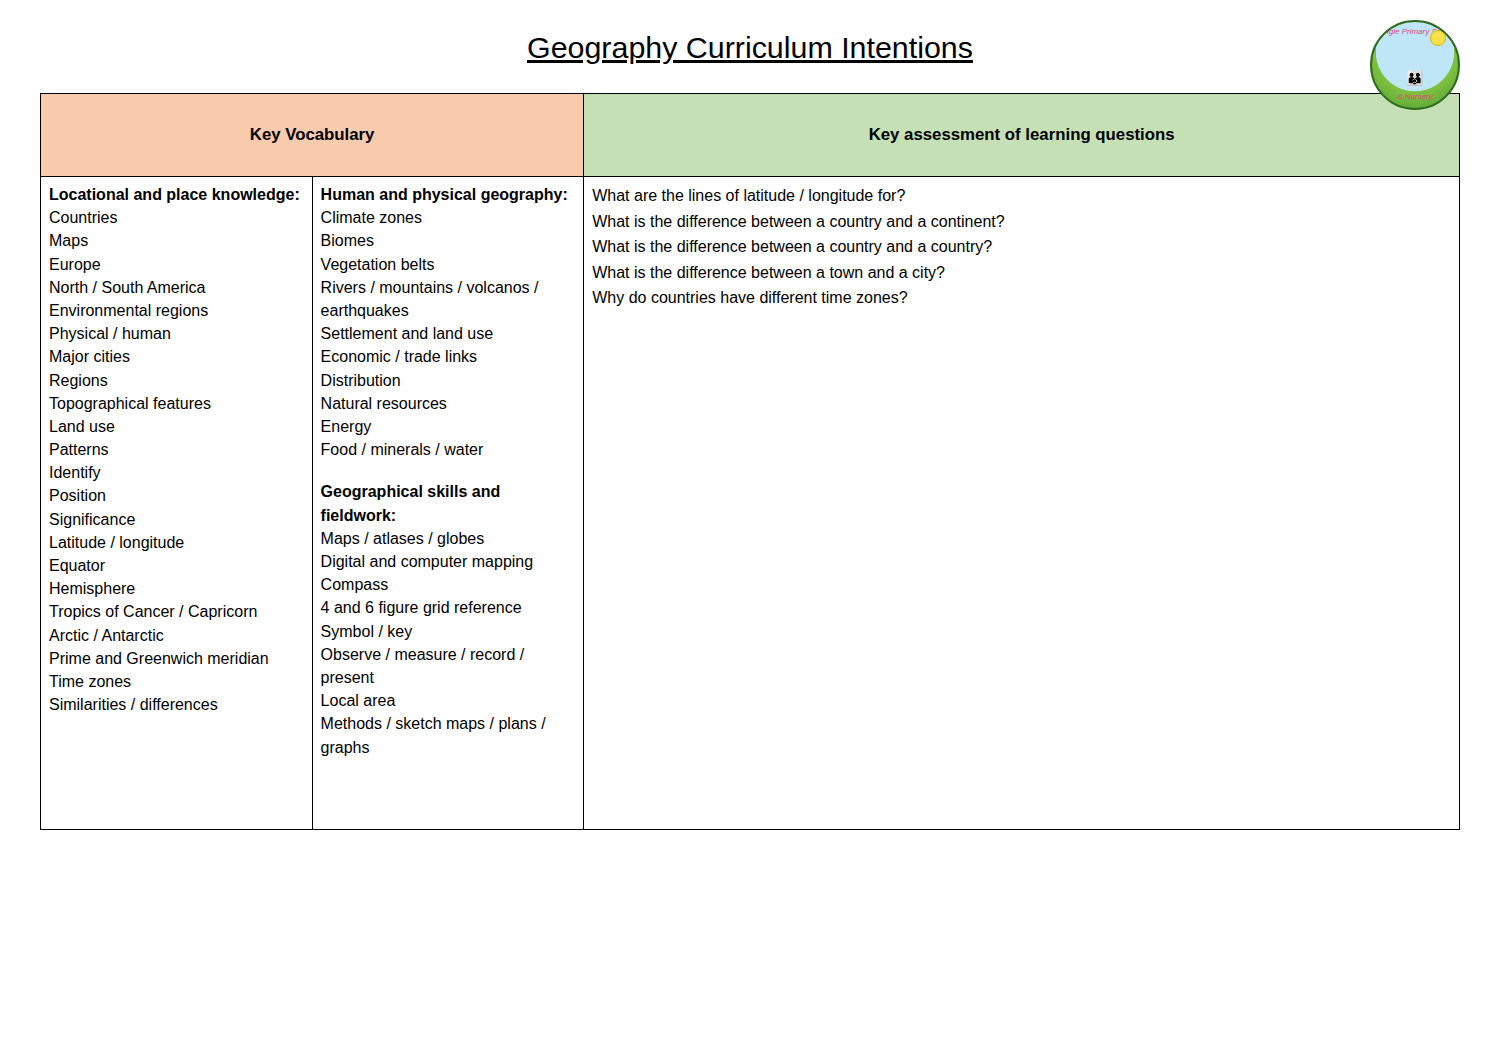Geography Curriculum Intentions
Nangle Primary School
👪
& Nursery
| Key Vocabulary | Key assessment of learning questions |
| --- | --- |
| / Locational and place knowledge: Countries Maps Europe North / South America Environmental regions Physical / human Major cities Regions Topographical features Land use Patterns Identify Position Significance Latitude / longitude Equator Hemisphere Tropics of Cancer / Capricorn Arctic / Antarctic Prime and Greenwich meridian Time zones Similarities / differences / Human and physical geography: Climate zones Biomes Vegetation belts Rivers / mountains / volcanos / earthquakes Settlement and land use Economic / trade links Distribution Natural resources Energy Food / minerals / water Geographical skills and fieldwork: Maps / atlases / globes Digital and computer mapping Compass 4 and 6 figure grid reference Symbol / key Observe / measure / record / present Local area Methods / sketch maps / plans / graphs / | What are the lines of latitude / longitude for? What is the difference between a country and a continent? What is the difference between a country and a country? What is the difference between a town and a city? Why do countries have different time zones? |